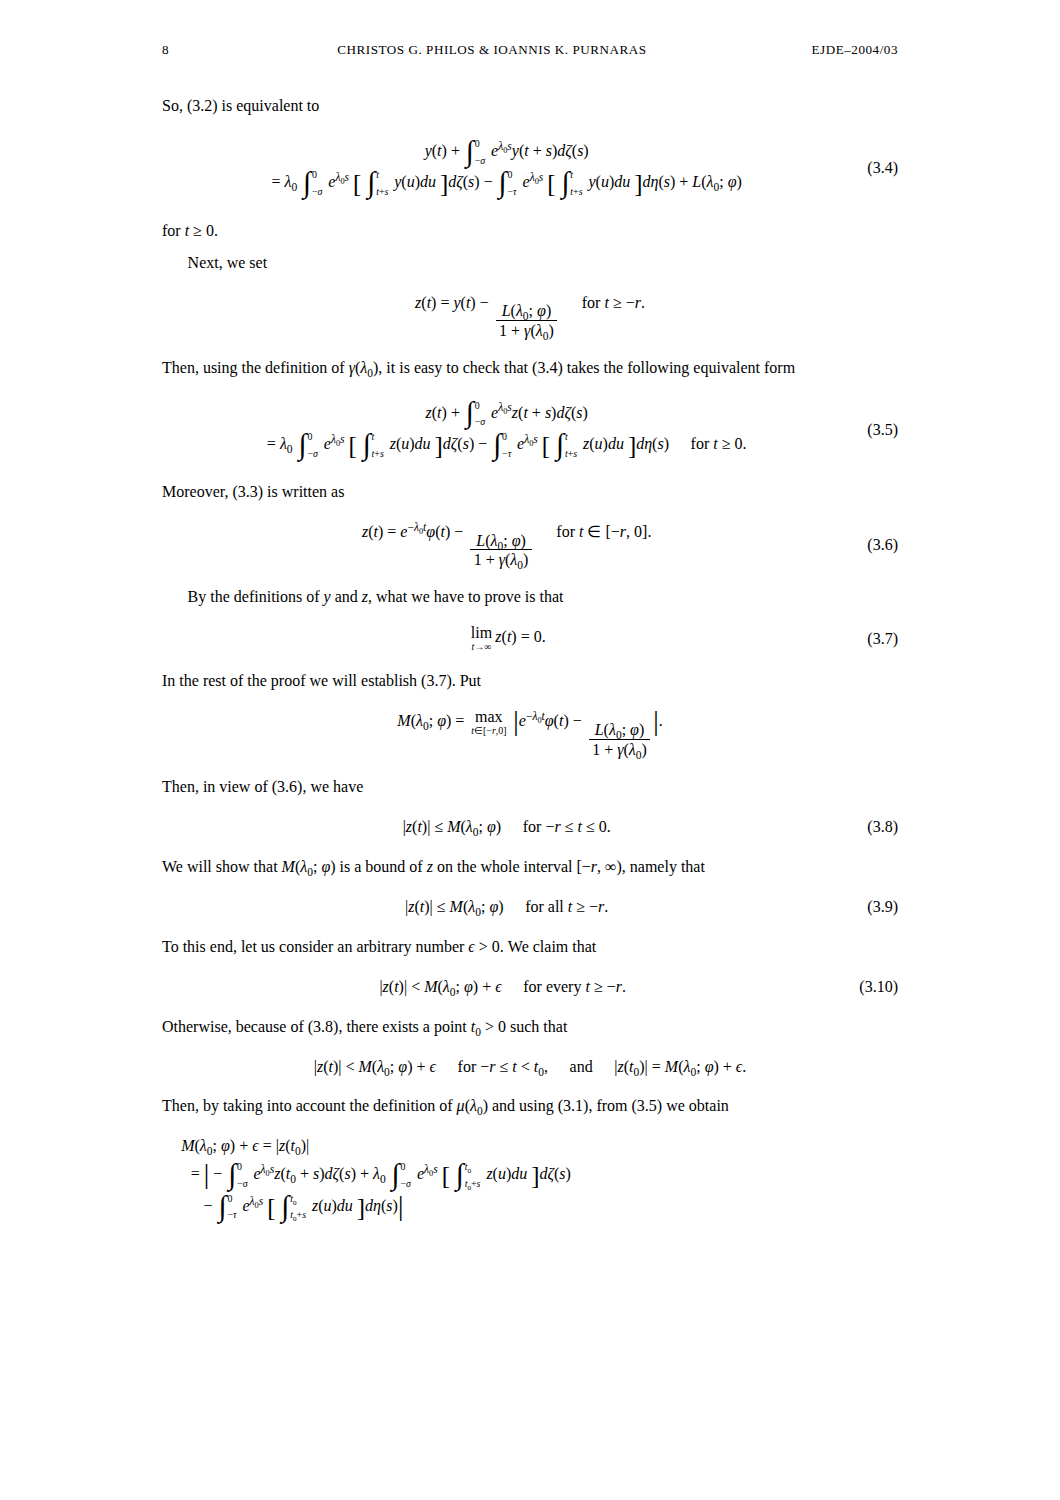8 Christos G. Philos & Ioannis K. Purnaras EJDE–2004/03
So, (3.2) is equivalent to
y(t) + ∫0−σ eλ0sy(t + s)dζ(s) = λ0 ∫0−σ eλ0s [ ∫tt+s y(u)du ] dζ(s) − ∫0−τ eλ0s [ ∫tt+s y(u)du ] dη(s) + L(λ0; φ) (3.4)
for t ≥ 0.
Next, we set
z(t) = y(t) − L(λ0; φ) 1 + γ(λ0) for t ≥ −r.
Then, using the definition of γ(λ0), it is easy to check that (3.4) takes the following equivalent form
z(t) + ∫0−σ eλ0sz(t + s)dζ(s) = λ0 ∫0−σ eλ0s [ ∫tt+s z(u)du ] dζ(s) − ∫0−τ eλ0s [ ∫tt+s z(u)du ] dη(s) for t ≥ 0. (3.5)
Moreover, (3.3) is written as
z(t) = e−λ0tφ(t) − L(λ0; φ) 1 + γ(λ0) for t ∈ [−r, 0]. (3.6)
By the definitions of y and z, what we have to prove is that
lim t→∞z(t) = 0. (3.7)
In the rest of the proof we will establish (3.7). Put
M(λ0; φ) = max t∈[−r,0] |e−λ0tφ(t) − L(λ0; φ) 1 + γ(λ0)|.
Then, in view of (3.6), we have
|z(t)| ≤ M(λ0; φ) for −r ≤ t ≤ 0. (3.8)
We will show that M(λ0; φ) is a bound of z on the whole interval [−r, ∞), namely that
|z(t)| ≤ M(λ0; φ) for all t ≥ −r. (3.9)
To this end, let us consider an arbitrary number ϵ > 0. We claim that
|z(t)| < M(λ0; φ) + ϵ for every t ≥ −r. (3.10)
Otherwise, because of (3.8), there exists a point t0 > 0 such that
|z(t)| < M(λ0; φ) + ϵ for −r ≤ t < t0, and |z(t0)| = M(λ0; φ) + ϵ.
Then, by taking into account the definition of μ(λ0) and using (3.1), from (3.5) we obtain
M(λ0; φ) + ϵ = |z(t0)| = | − ∫0−σ eλ0sz(t0 + s)dζ(s) + λ0 ∫0−σ eλ0s [ ∫t0 t0+s z(u)du ] dζ(s) − ∫0−τ eλ0s [ ∫t0 t0+s z(u)du ] dη(s)|